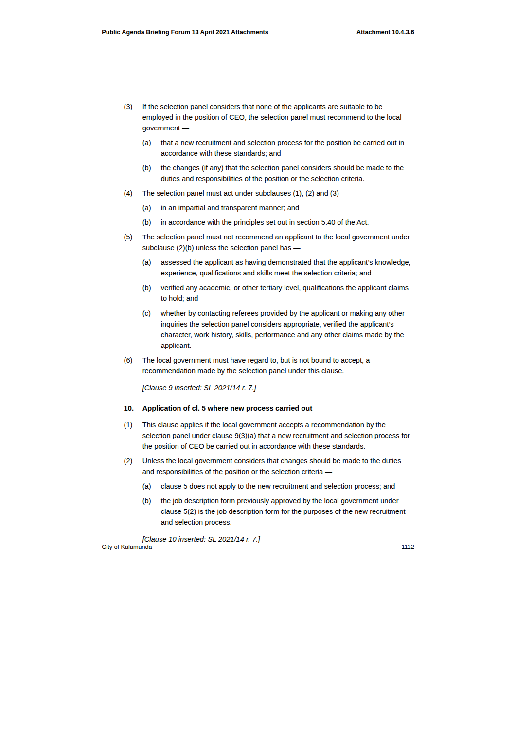Public Agenda Briefing Forum 13 April 2021 Attachments
Attachment 10.4.3.6
(3)
If the selection panel considers that none of the applicants are suitable to be employed in the position of CEO, the selection panel must recommend to the local government —
(a)
that a new recruitment and selection process for the position be carried out in accordance with these standards; and
(b)
the changes (if any) that the selection panel considers should be made to the duties and responsibilities of the position or the selection criteria.
(4)
The selection panel must act under subclauses (1), (2) and (3) —
(a)
in an impartial and transparent manner; and
(b)
in accordance with the principles set out in section 5.40 of the Act.
(5)
The selection panel must not recommend an applicant to the local government under subclause (2)(b) unless the selection panel has —
(a)
assessed the applicant as having demonstrated that the applicant’s knowledge, experience, qualifications and skills meet the selection criteria; and
(b)
verified any academic, or other tertiary level, qualifications the applicant claims to hold; and
(c)
whether by contacting referees provided by the applicant or making any other inquiries the selection panel considers appropriate, verified the applicant’s character, work history, skills, performance and any other claims made by the applicant.
(6)
The local government must have regard to, but is not bound to accept, a recommendation made by the selection panel under this clause.
[Clause 9 inserted: SL 2021/14 r. 7.]
10.
Application of cl. 5 where new process carried out
(1)
This clause applies if the local government accepts a recommendation by the selection panel under clause 9(3)(a) that a new recruitment and selection process for the position of CEO be carried out in accordance with these standards.
(2)
Unless the local government considers that changes should be made to the duties and responsibilities of the position or the selection criteria —
(a)
clause 5 does not apply to the new recruitment and selection process; and
(b)
the job description form previously approved by the local government under clause 5(2) is the job description form for the purposes of the new recruitment and selection process.
[Clause 10 inserted: SL 2021/14 r. 7.]
City of Kalamunda
1112